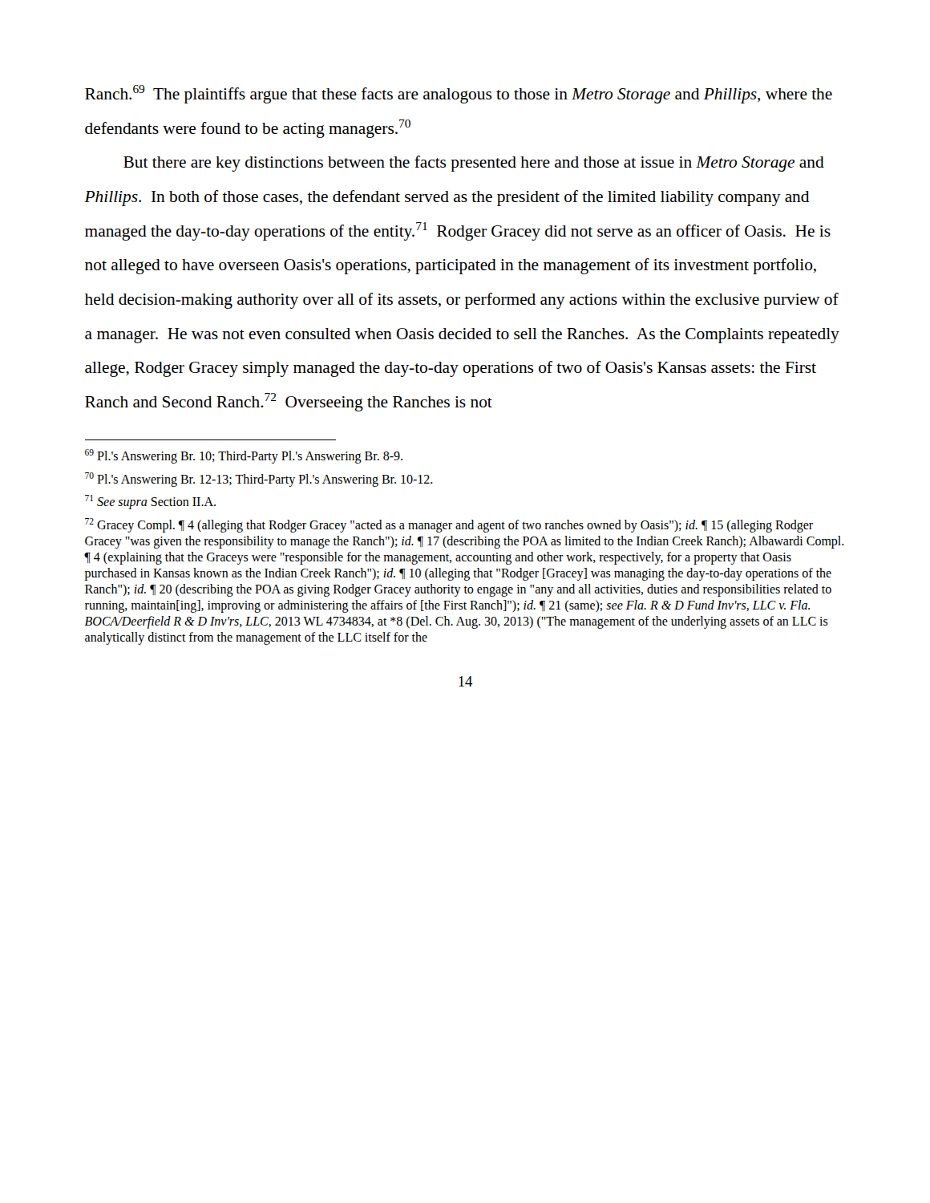Ranch.69 The plaintiffs argue that these facts are analogous to those in Metro Storage and Phillips, where the defendants were found to be acting managers.70
But there are key distinctions between the facts presented here and those at issue in Metro Storage and Phillips. In both of those cases, the defendant served as the president of the limited liability company and managed the day-to-day operations of the entity.71 Rodger Gracey did not serve as an officer of Oasis. He is not alleged to have overseen Oasis's operations, participated in the management of its investment portfolio, held decision-making authority over all of its assets, or performed any actions within the exclusive purview of a manager. He was not even consulted when Oasis decided to sell the Ranches. As the Complaints repeatedly allege, Rodger Gracey simply managed the day-to-day operations of two of Oasis's Kansas assets: the First Ranch and Second Ranch.72 Overseeing the Ranches is not
69 Pl.'s Answering Br. 10; Third-Party Pl.'s Answering Br. 8-9.
70 Pl.'s Answering Br. 12-13; Third-Party Pl.'s Answering Br. 10-12.
71 See supra Section II.A.
72 Gracey Compl. ¶ 4 (alleging that Rodger Gracey "acted as a manager and agent of two ranches owned by Oasis"); id. ¶ 15 (alleging Rodger Gracey "was given the responsibility to manage the Ranch"); id. ¶ 17 (describing the POA as limited to the Indian Creek Ranch); Albawardi Compl. ¶ 4 (explaining that the Graceys were "responsible for the management, accounting and other work, respectively, for a property that Oasis purchased in Kansas known as the Indian Creek Ranch"); id. ¶ 10 (alleging that "Rodger [Gracey] was managing the day-to-day operations of the Ranch"); id. ¶ 20 (describing the POA as giving Rodger Gracey authority to engage in "any and all activities, duties and responsibilities related to running, maintain[ing], improving or administering the affairs of [the First Ranch]"); id. ¶ 21 (same); see Fla. R & D Fund Inv'rs, LLC v. Fla. BOCA/Deerfield R & D Inv'rs, LLC, 2013 WL 4734834, at *8 (Del. Ch. Aug. 30, 2013) ("The management of the underlying assets of an LLC is analytically distinct from the management of the LLC itself for the
14